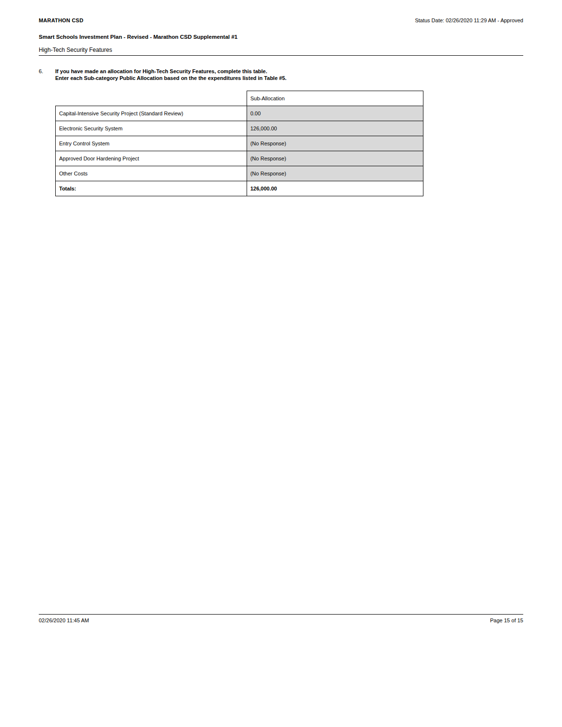MARATHON CSD
Status Date: 02/26/2020 11:29 AM - Approved
Smart Schools Investment Plan - Revised - Marathon CSD Supplemental #1
High-Tech Security Features
6.
If you have made an allocation for High-Tech Security Features, complete this table.
Enter each Sub-category Public Allocation based on the the expenditures listed in Table #5.
| | Sub-Allocation |
| Capital-Intensive Security Project (Standard Review) | 0.00 |
| Electronic Security System | 126,000.00 |
| Entry Control System | (No Response) |
| Approved Door Hardening Project | (No Response) |
| Other Costs | (No Response) |
| Totals: | 126,000.00 |
02/26/2020 11:45 AM
Page 15 of 15